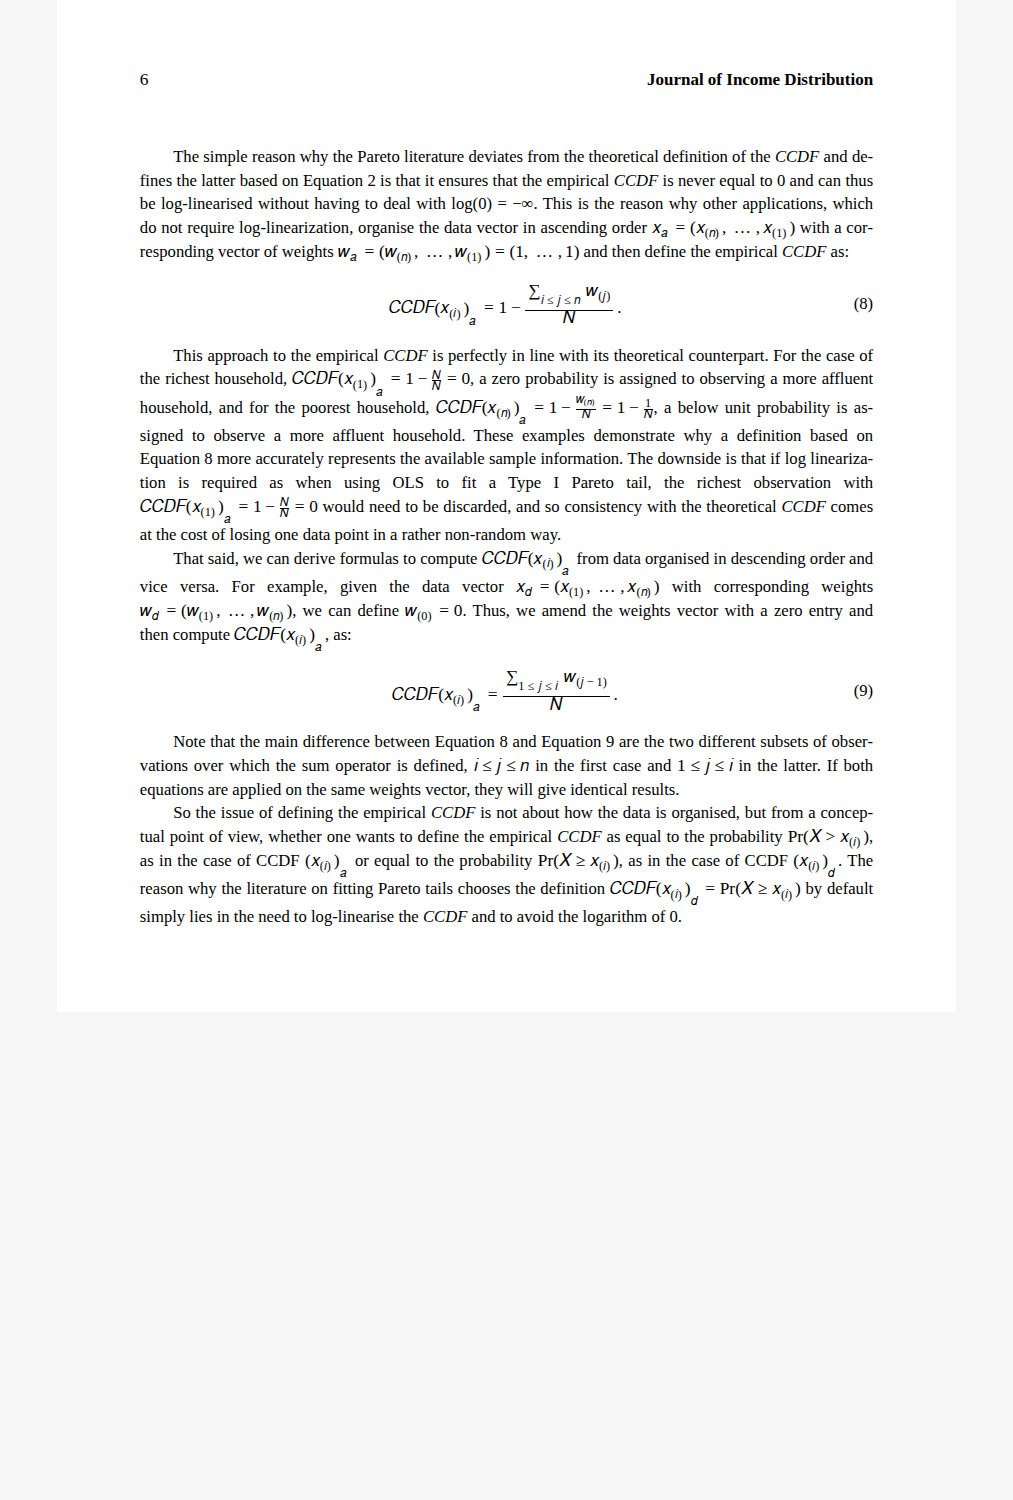6 Journal of Income Distribution
The simple reason why the Pareto literature deviates from the theoretical definition of the CCDF and defines the latter based on Equation 2 is that it ensures that the empirical CCDF is never equal to 0 and can thus be log-linearised without having to deal with log(0) = −∞. This is the reason why other applications, which do not require log-linearization, organise the data vector in ascending order xa=(x(n),…,x(1)) with a corresponding vector of weights wa=(w(n),…,w(1))=(1,…,1) and then define the empirical CCDF as:
CCDF (x(i)) a = 1 − ∑ i≤j≤n w(j) N . (8)
This approach to the empirical CCDF is perfectly in line with its theoretical counterpart. For the case of the richest household, CCDF(x(1))a=1−NN=0, a zero probability is assigned to observing a more affluent household, and for the poorest household, CCDF(x(n))a=1−w(n)N=1−1N, a below unit probability is assigned to observe a more affluent household. These examples demonstrate why a definition based on Equation 8 more accurately represents the available sample information. The downside is that if log linearization is required as when using OLS to fit a Type I Pareto tail, the richest observation with CCDF(x(1))a=1−NN=0 would need to be discarded, and so consistency with the theoretical CCDF comes at the cost of losing one data point in a rather non-random way.
That said, we can derive formulas to compute CCDF(x(i))a from data organised in descending order and vice versa. For example, given the data vector xd=(x(1),…,x(n)) with corresponding weights wd=(w(1),…,w(n)), we can define w(0)=0. Thus, we amend the weights vector with a zero entry and then compute CCDF(x(i))a, as:
CCDF (x(i)) a = ∑ 1≤j≤i w(j−1) N . (9)
Note that the main difference between Equation 8 and Equation 9 are the two different subsets of observations over which the sum operator is defined, i≤j≤n in the first case and 1≤j≤i in the latter. If both equations are applied on the same weights vector, they will give identical results.
So the issue of defining the empirical CCDF is not about how the data is organised, but from a conceptual point of view, whether one wants to define the empirical CCDF as equal to the probability Pr(X>x(i)), as in the case of CCDF (x(i))a or equal to the probability Pr(X≥x(i)), as in the case of CCDF (x(i))d. The reason why the literature on fitting Pareto tails chooses the definition CCDF(x(i))d=Pr(X≥x(i)) by default simply lies in the need to log-linearise the CCDF and to avoid the logarithm of 0.